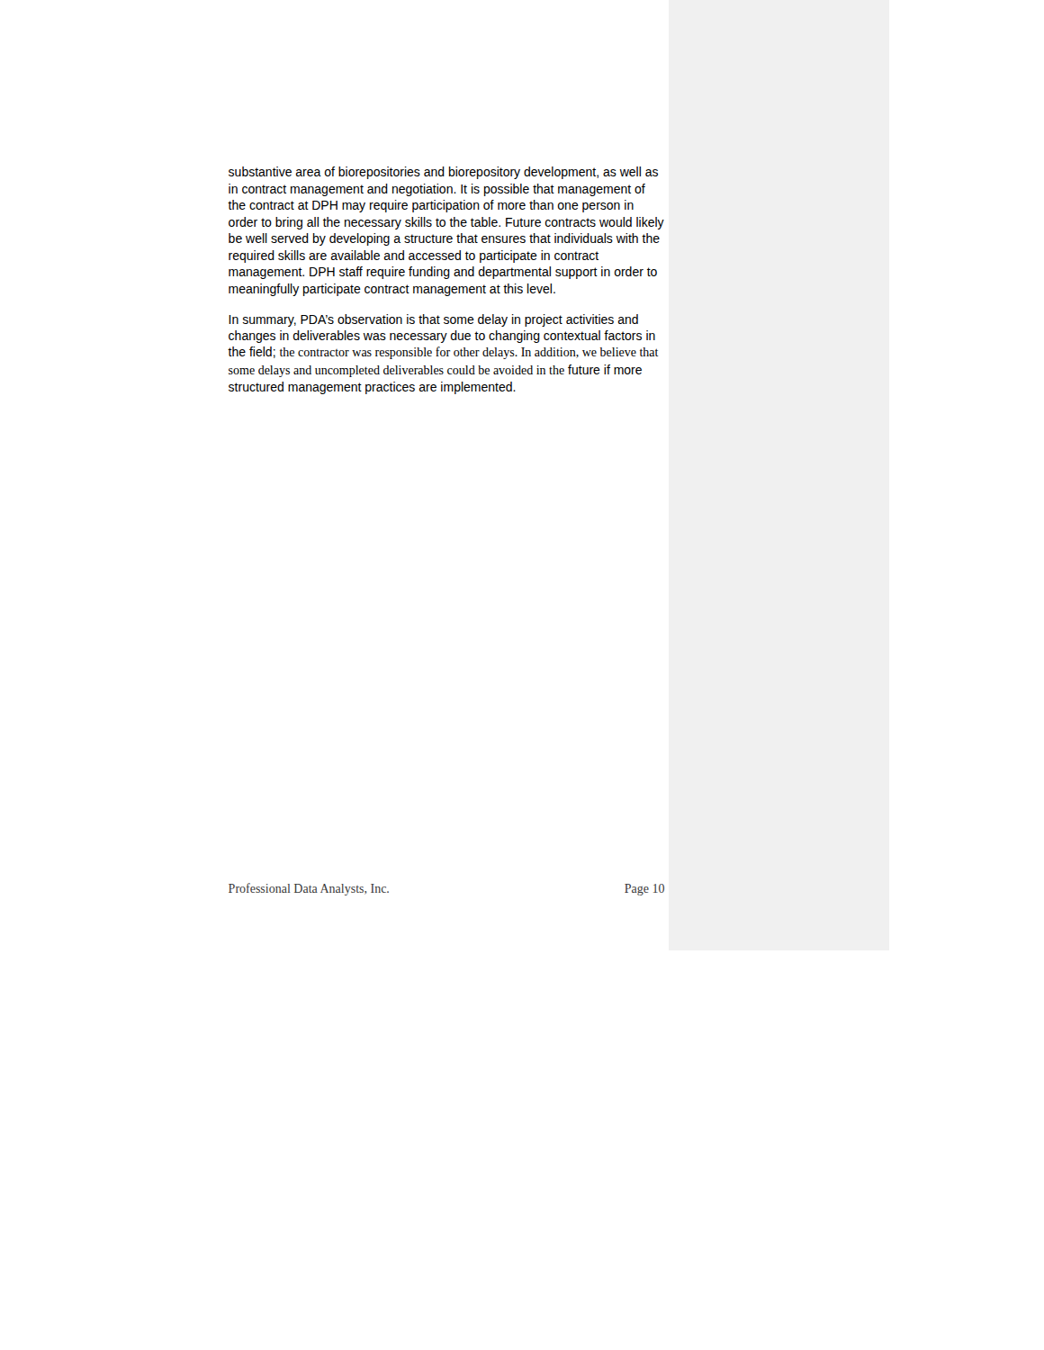substantive area of biorepositories and biorepository development, as well as in contract management and negotiation. It is possible that management of the contract at DPH may require participation of more than one person in order to bring all the necessary skills to the table. Future contracts would likely be well served by developing a structure that ensures that individuals with the required skills are available and accessed to participate in contract management. DPH staff require funding and departmental support in order to meaningfully participate contract management at this level.
In summary, PDA’s observation is that some delay in project activities and changes in deliverables was necessary due to changing contextual factors in the field; the contractor was responsible for other delays. In addition, we believe that some delays and uncompleted deliverables could be avoided in the future if more structured management practices are implemented.
Professional Data Analysts, Inc. Page 10